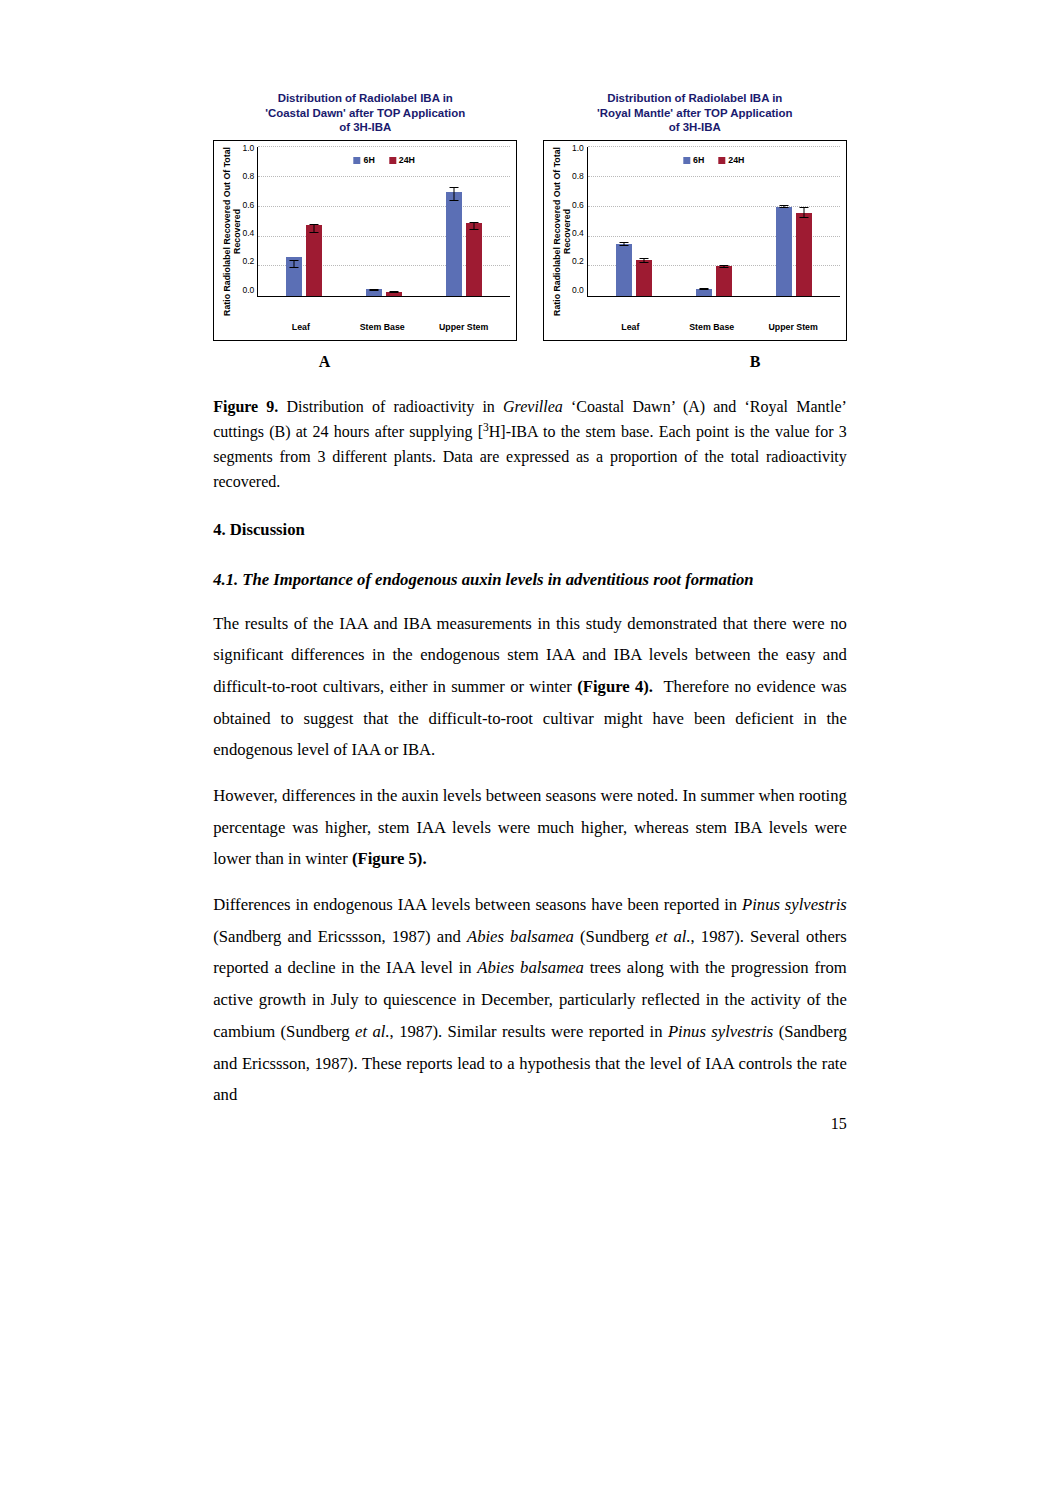Distribution of Radiolabel IBA in
'Coastal Dawn' after TOP Application
of 3H-IBA
Ratio Radiolabel Recovered Out Of Total
Recovered
1.0 0.8 0.6 0.4 0.2 0.0
6H 24H
Leaf Stem Base Upper Stem
Distribution of Radiolabel IBA in
'Royal Mantle' after TOP Application
of 3H-IBA
Ratio Radiolabel Recovered Out Of Total
Recovered
1.0 0.8 0.6 0.4 0.2 0.0
6H 24H
Leaf Stem Base Upper Stem
A B
Figure 9. Distribution of radioactivity in Grevillea ‘Coastal Dawn’ (A) and ‘Royal Mantle’ cuttings (B) at 24 hours after supplying [3H]-IBA to the stem base. Each point is the value for 3 segments from 3 different plants. Data are expressed as a proportion of the total radioactivity recovered.
4. Discussion
4.1. The Importance of endogenous auxin levels in adventitious root formation
The results of the IAA and IBA measurements in this study demonstrated that there were no significant differences in the endogenous stem IAA and IBA levels between the easy and difficult-to-root cultivars, either in summer or winter (Figure 4). Therefore no evidence was obtained to suggest that the difficult-to-root cultivar might have been deficient in the endogenous level of IAA or IBA.
However, differences in the auxin levels between seasons were noted. In summer when rooting percentage was higher, stem IAA levels were much higher, whereas stem IBA levels were lower than in winter (Figure 5).
Differences in endogenous IAA levels between seasons have been reported in Pinus sylvestris (Sandberg and Ericssson, 1987) and Abies balsamea (Sundberg et al., 1987). Several others reported a decline in the IAA level in Abies balsamea trees along with the progression from active growth in July to quiescence in December, particularly reflected in the activity of the cambium (Sundberg et al., 1987). Similar results were reported in Pinus sylvestris (Sandberg and Ericssson, 1987). These reports lead to a hypothesis that the level of IAA controls the rate and
15